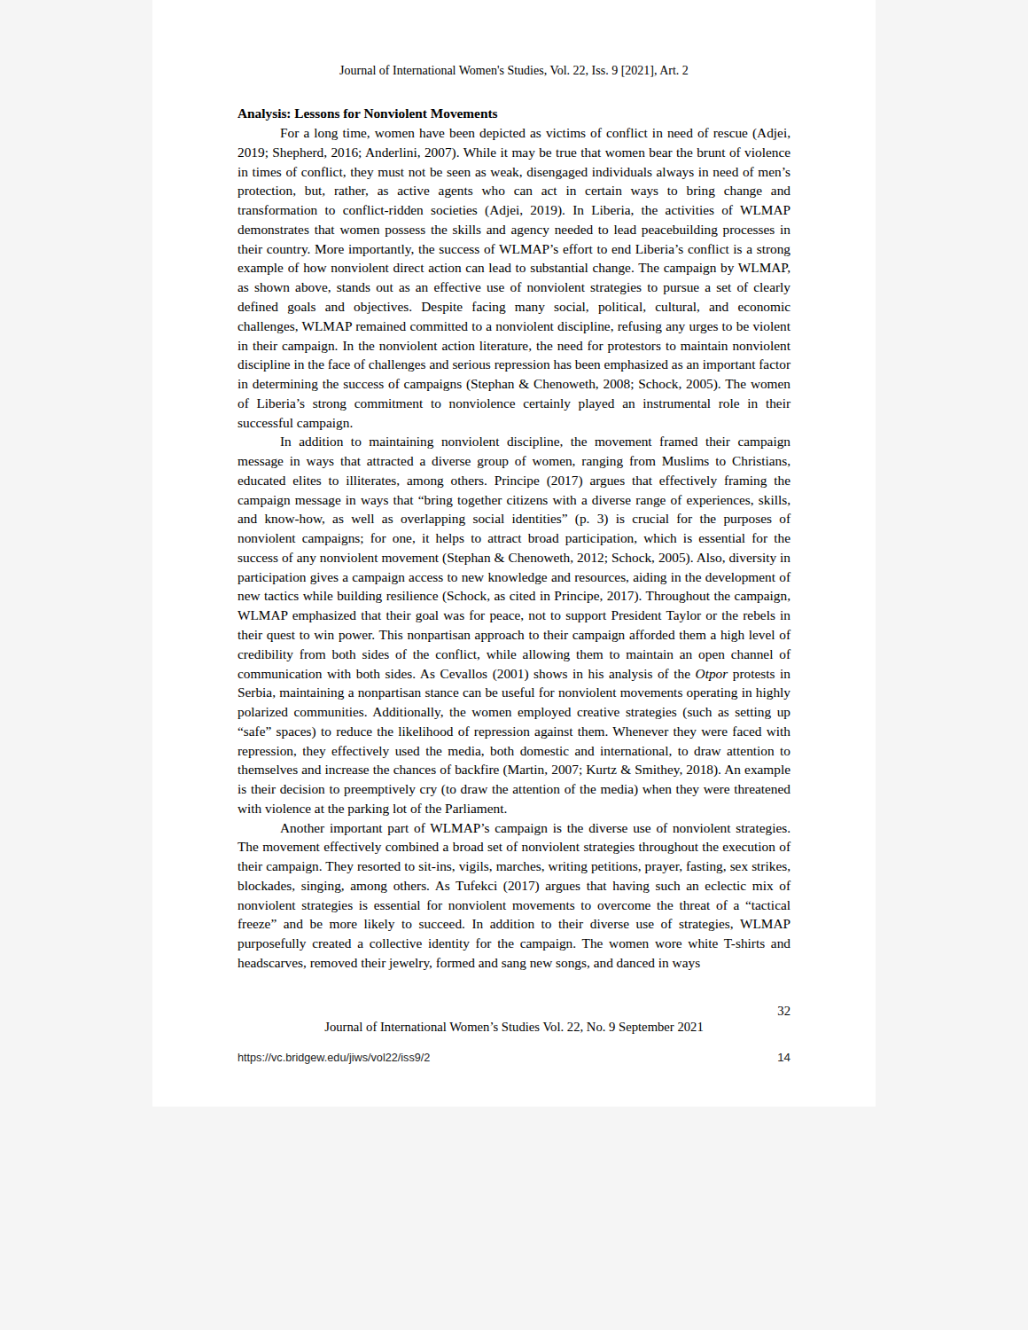Journal of International Women's Studies, Vol. 22, Iss. 9 [2021], Art. 2
Analysis: Lessons for Nonviolent Movements
For a long time, women have been depicted as victims of conflict in need of rescue (Adjei, 2019; Shepherd, 2016; Anderlini, 2007). While it may be true that women bear the brunt of violence in times of conflict, they must not be seen as weak, disengaged individuals always in need of men’s protection, but, rather, as active agents who can act in certain ways to bring change and transformation to conflict-ridden societies (Adjei, 2019). In Liberia, the activities of WLMAP demonstrates that women possess the skills and agency needed to lead peacebuilding processes in their country. More importantly, the success of WLMAP’s effort to end Liberia’s conflict is a strong example of how nonviolent direct action can lead to substantial change. The campaign by WLMAP, as shown above, stands out as an effective use of nonviolent strategies to pursue a set of clearly defined goals and objectives. Despite facing many social, political, cultural, and economic challenges, WLMAP remained committed to a nonviolent discipline, refusing any urges to be violent in their campaign. In the nonviolent action literature, the need for protestors to maintain nonviolent discipline in the face of challenges and serious repression has been emphasized as an important factor in determining the success of campaigns (Stephan & Chenoweth, 2008; Schock, 2005). The women of Liberia’s strong commitment to nonviolence certainly played an instrumental role in their successful campaign.
In addition to maintaining nonviolent discipline, the movement framed their campaign message in ways that attracted a diverse group of women, ranging from Muslims to Christians, educated elites to illiterates, among others. Principe (2017) argues that effectively framing the campaign message in ways that “bring together citizens with a diverse range of experiences, skills, and know-how, as well as overlapping social identities” (p. 3) is crucial for the purposes of nonviolent campaigns; for one, it helps to attract broad participation, which is essential for the success of any nonviolent movement (Stephan & Chenoweth, 2012; Schock, 2005). Also, diversity in participation gives a campaign access to new knowledge and resources, aiding in the development of new tactics while building resilience (Schock, as cited in Principe, 2017). Throughout the campaign, WLMAP emphasized that their goal was for peace, not to support President Taylor or the rebels in their quest to win power. This nonpartisan approach to their campaign afforded them a high level of credibility from both sides of the conflict, while allowing them to maintain an open channel of communication with both sides. As Cevallos (2001) shows in his analysis of the Otpor protests in Serbia, maintaining a nonpartisan stance can be useful for nonviolent movements operating in highly polarized communities. Additionally, the women employed creative strategies (such as setting up “safe” spaces) to reduce the likelihood of repression against them. Whenever they were faced with repression, they effectively used the media, both domestic and international, to draw attention to themselves and increase the chances of backfire (Martin, 2007; Kurtz & Smithey, 2018). An example is their decision to preemptively cry (to draw the attention of the media) when they were threatened with violence at the parking lot of the Parliament.
Another important part of WLMAP’s campaign is the diverse use of nonviolent strategies. The movement effectively combined a broad set of nonviolent strategies throughout the execution of their campaign. They resorted to sit-ins, vigils, marches, writing petitions, prayer, fasting, sex strikes, blockades, singing, among others. As Tufekci (2017) argues that having such an eclectic mix of nonviolent strategies is essential for nonviolent movements to overcome the threat of a “tactical freeze” and be more likely to succeed. In addition to their diverse use of strategies, WLMAP purposefully created a collective identity for the campaign. The women wore white T-shirts and headscarves, removed their jewelry, formed and sang new songs, and danced in ways
32
Journal of International Women’s Studies Vol. 22, No. 9 September 2021
https://vc.bridgew.edu/jiws/vol22/iss9/2 14